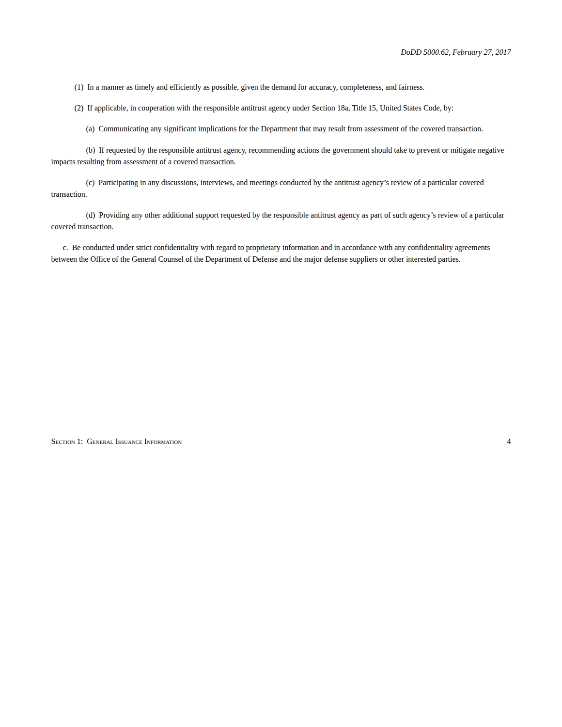DoDD 5000.62, February 27, 2017
(1) In a manner as timely and efficiently as possible, given the demand for accuracy, completeness, and fairness.
(2) If applicable, in cooperation with the responsible antitrust agency under Section 18a, Title 15, United States Code, by:
(a) Communicating any significant implications for the Department that may result from assessment of the covered transaction.
(b) If requested by the responsible antitrust agency, recommending actions the government should take to prevent or mitigate negative impacts resulting from assessment of a covered transaction.
(c) Participating in any discussions, interviews, and meetings conducted by the antitrust agency’s review of a particular covered transaction.
(d) Providing any other additional support requested by the responsible antitrust agency as part of such agency’s review of a particular covered transaction.
c. Be conducted under strict confidentiality with regard to proprietary information and in accordance with any confidentiality agreements between the Office of the General Counsel of the Department of Defense and the major defense suppliers or other interested parties.
Section 1: General Issuance Information 4